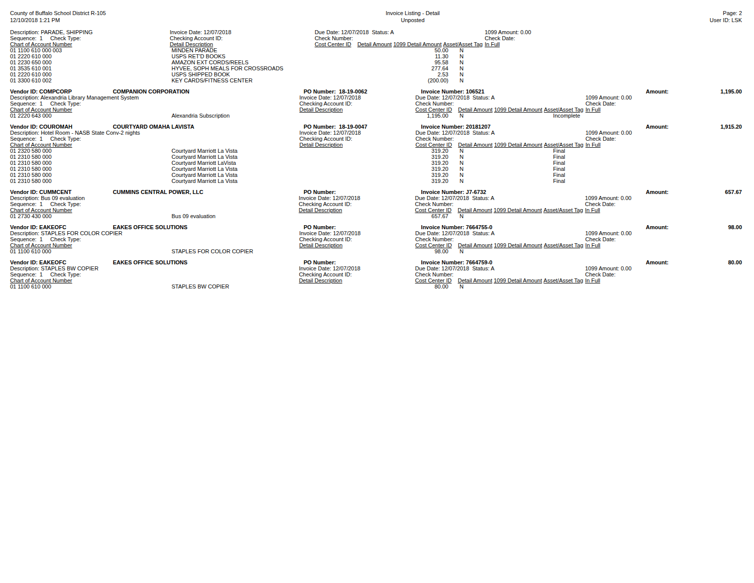| County of Buffalo School District R-105 | Invoice Listing - Detail | Page: 2 |
| 12/10/2018 1:21 PM | Unposted | User ID: LSK |
| Description: PARADE, SHIPPING | Invoice Date: 12/07/2018 | Due Date: 12/07/2018 Status: A | 1099 Amount: 0.00 |
| Sequence: 1 Check Type: | Checking Account ID: | Check Number: | Check Date: |
| Chart of Account Number | Detail Description | Cost Center ID Detail Amount 1099 Detail Amount Asset/Asset Tag | In Full |
| 01 1100 610 000 003 | MINDEN PARADE | 50.00 | N | |
| 01 2220 610 000 | USPS RET'D BOOKS | 11.30 | N | |
| 01 2230 650 000 | AMAZON EXT CORDS/REELS | 95.58 | N | |
| 01 3535 610 001 | HYVEE, SOPH MEALS FOR CROSSROADS | 277.64 | N | |
| 01 2220 610 000 | USPS SHIPPED BOOK | 2.53 | N | |
| 01 3300 610 002 | KEY CARDS/FITNESS CENTER | (200.00) | N | |
| Vendor ID: COMPCORP | COMPANION CORPORATION | PO Number: 18-19-0062 | Invoice Number: 106521 | Amount: | 1,195.00 |
| Description: Alexandria Library Management System | Invoice Date: 12/07/2018 | Due Date: 12/07/2018 Status: A | 1099 Amount: 0.00 |
| Sequence: 1 Check Type: | Checking Account ID: | Check Number: | Check Date: |
| Chart of Account Number | Detail Description | Cost Center ID Detail Amount 1099 Detail Amount Asset/Asset Tag | In Full |
| 01 2220 643 000 | Alexandria Subscription | 1,195.00 | N | Incomplete |
| Vendor ID: COUROMAH | COURTYARD OMAHA LAVISTA | PO Number: 18-19-0047 | Invoice Number: 20181207 | Amount: | 1,915.20 |
| Description: Hotel Room - NASB State Conv-2 nights | Invoice Date: 12/07/2018 | Due Date: 12/07/2018 Status: A | 1099 Amount: 0.00 |
| Sequence: 1 Check Type: | Checking Account ID: | Check Number: | Check Date: |
| Chart of Account Number | Detail Description | Cost Center ID Detail Amount 1099 Detail Amount Asset/Asset Tag | In Full |
| 01 2320 580 000 | Courtyard Marriott La Vista | 319.20 | N | Final |
| 01 2310 580 000 | Courtyard Marriott La Vista | 319.20 | N | Final |
| 01 2310 580 000 | Courtyard Marriott LaVista | 319.20 | N | Final |
| 01 2310 580 000 | Courtyard Marriott La Vista | 319.20 | N | Final |
| 01 2310 580 000 | Courtyard Marriott La Vista | 319.20 | N | Final |
| 01 2310 580 000 | Courtyard Marriott La Vista | 319.20 | N | Final |
| Vendor ID: CUMMCENT | CUMMINS CENTRAL POWER, LLC | PO Number: | Invoice Number: J7-6732 | Amount: | 657.67 |
| Description: Bus 09 evaluation | Invoice Date: 12/07/2018 | Due Date: 12/07/2018 Status: A | 1099 Amount: 0.00 |
| Sequence: 1 Check Type: | Checking Account ID: | Check Number: | Check Date: |
| Chart of Account Number | Detail Description | Cost Center ID Detail Amount 1099 Detail Amount Asset/Asset Tag | In Full |
| 01 2730 430 000 | Bus 09 evaluation | 657.67 | N | |
| Vendor ID: EAKEOFC | EAKES OFFICE SOLUTIONS | PO Number: | Invoice Number: 7664755-0 | Amount: | 98.00 |
| Description: STAPLES FOR COLOR COPIER | Invoice Date: 12/07/2018 | Due Date: 12/07/2018 Status: A | 1099 Amount: 0.00 |
| Sequence: 1 Check Type: | Checking Account ID: | Check Number: | Check Date: |
| Chart of Account Number | Detail Description | Cost Center ID Detail Amount 1099 Detail Amount Asset/Asset Tag | In Full |
| 01 1100 610 000 | STAPLES FOR COLOR COPIER | 98.00 | N | |
| Vendor ID: EAKEOFC | EAKES OFFICE SOLUTIONS | PO Number: | Invoice Number: 7664759-0 | Amount: | 80.00 |
| Description: STAPLES BW COPIER | Invoice Date: 12/07/2018 | Due Date: 12/07/2018 Status: A | 1099 Amount: 0.00 |
| Sequence: 1 Check Type: | Checking Account ID: | Check Number: | Check Date: |
| Chart of Account Number | Detail Description | Cost Center ID Detail Amount 1099 Detail Amount Asset/Asset Tag | In Full |
| 01 1100 610 000 | STAPLES BW COPIER | 80.00 | N | |